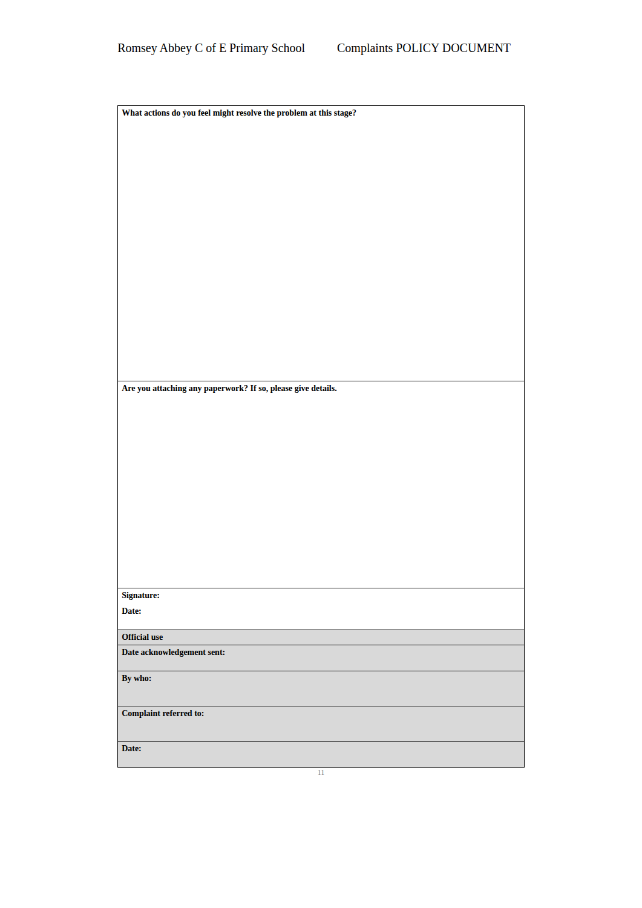Romsey Abbey C of E Primary School Complaints POLICY DOCUMENT
| What actions do you feel might resolve the problem at this stage? |
| Are you attaching any paperwork? If so, please give details. |
| Signature: Date: |
| Official use |
| Date acknowledgement sent: |
| By who: |
| Complaint referred to: |
| Date: |
11